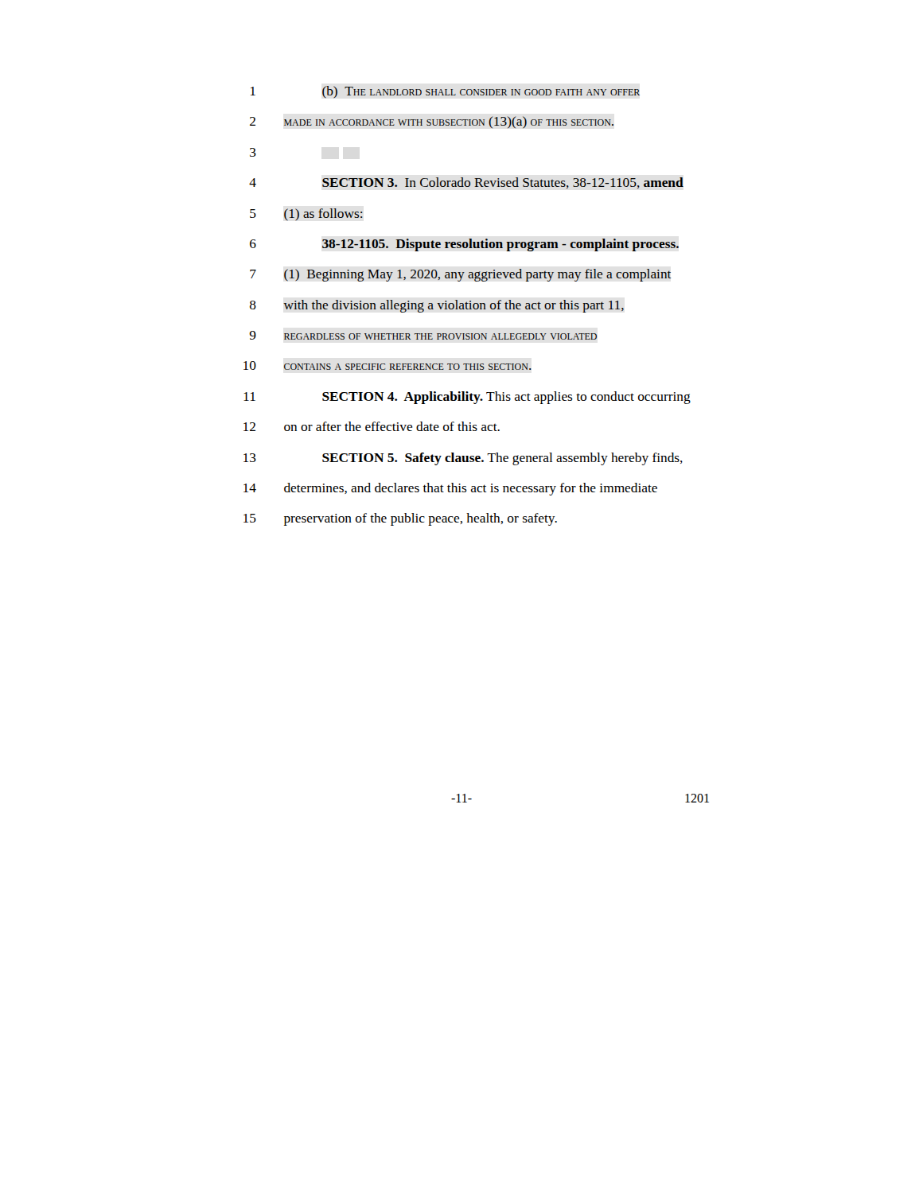| 1 | (b) The landlord shall consider in good faith any offer |
| 2 | made in accordance with subsection (13)(a) of this section . |
| 3 | |
| 4 | SECTION 3. In Colorado Revised Statutes, 38-12-1105, amend |
| 5 | (1) as follows: |
| 6 | 38-12-1105. Dispute resolution program - complaint process. |
| 7 | (1) Beginning May 1, 2020, any aggrieved party may file a complaint |
| 8 | with the division alleging a violation of the act or this part 11, |
| 9 | regardless of whether the provision allegedly violated |
| 10 | contains a specific reference to this section . |
| 11 | SECTION 4. Applicability. This act applies to conduct occurring |
| 12 | on or after the effective date of this act. |
| 13 | SECTION 5. Safety clause. The general assembly hereby finds, |
| 14 | determines, and declares that this act is necessary for the immediate |
| 15 | preservation of the public peace, health, or safety. |
-11- 1201